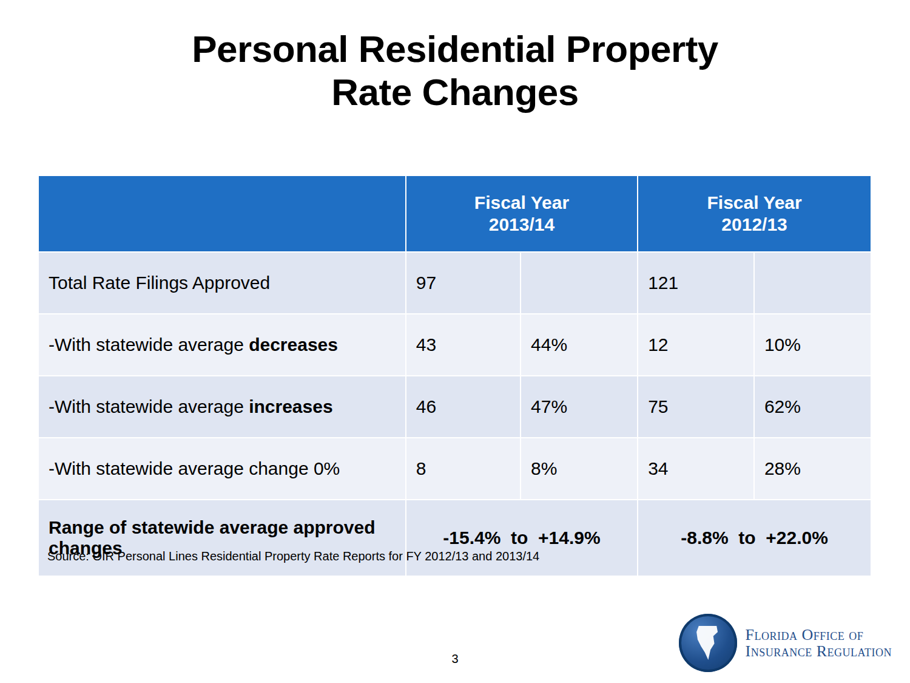Personal Residential Property
Rate Changes
| | Fiscal Year 2013/14 | Fiscal Year 2012/13 |
| --- | --- | --- |
| Total Rate Filings Approved | 97 | | 121 | |
| -With statewide average decreases | 43 | 44% | 12 | 10% |
| -With statewide average increases | 46 | 47% | 75 | 62% |
| -With statewide average change 0% | 8 | 8% | 34 | 28% |
| Range of statewide average approved changes | -15.4% to +14.9% | -8.8% to +22.0% |
Source: OIR Personal Lines Residential Property Rate Reports for FY 2012/13 and 2013/14
3
Florida Office of
Insurance Regulation